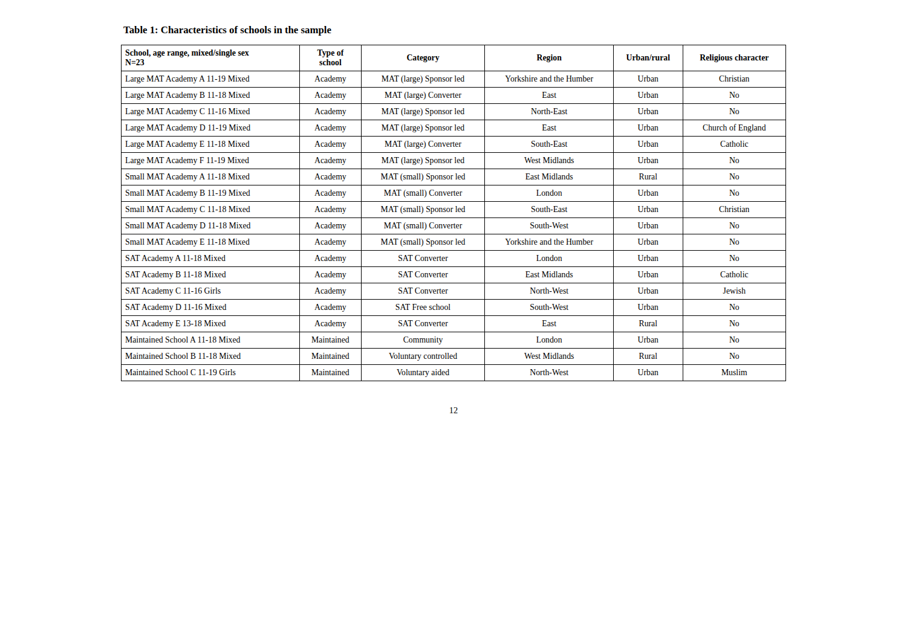Table 1: Characteristics of schools in the sample
| School, age range, mixed/single sex N=23 | Type of school | Category | Region | Urban/rural | Religious character |
| --- | --- | --- | --- | --- | --- |
| Large MAT Academy A 11-19 Mixed | Academy | MAT (large) Sponsor led | Yorkshire and the Humber | Urban | Christian |
| Large MAT Academy B 11-18 Mixed | Academy | MAT (large) Converter | East | Urban | No |
| Large MAT Academy C 11-16 Mixed | Academy | MAT (large) Sponsor led | North-East | Urban | No |
| Large MAT Academy D 11-19 Mixed | Academy | MAT (large) Sponsor led | East | Urban | Church of England |
| Large MAT Academy E 11-18 Mixed | Academy | MAT (large) Converter | South-East | Urban | Catholic |
| Large MAT Academy F 11-19 Mixed | Academy | MAT (large) Sponsor led | West Midlands | Urban | No |
| Small MAT Academy A 11-18 Mixed | Academy | MAT (small) Sponsor led | East Midlands | Rural | No |
| Small MAT Academy B 11-19 Mixed | Academy | MAT (small) Converter | London | Urban | No |
| Small MAT Academy C 11-18 Mixed | Academy | MAT (small) Sponsor led | South-East | Urban | Christian |
| Small MAT Academy D 11-18 Mixed | Academy | MAT (small) Converter | South-West | Urban | No |
| Small MAT Academy E 11-18 Mixed | Academy | MAT (small) Sponsor led | Yorkshire and the Humber | Urban | No |
| SAT Academy A 11-18 Mixed | Academy | SAT Converter | London | Urban | No |
| SAT Academy B 11-18 Mixed | Academy | SAT Converter | East Midlands | Urban | Catholic |
| SAT Academy C 11-16 Girls | Academy | SAT Converter | North-West | Urban | Jewish |
| SAT Academy D 11-16 Mixed | Academy | SAT Free school | South-West | Urban | No |
| SAT Academy E 13-18 Mixed | Academy | SAT Converter | East | Rural | No |
| Maintained School A 11-18 Mixed | Maintained | Community | London | Urban | No |
| Maintained School B 11-18 Mixed | Maintained | Voluntary controlled | West Midlands | Rural | No |
| Maintained School C 11-19 Girls | Maintained | Voluntary aided | North-West | Urban | Muslim |
12